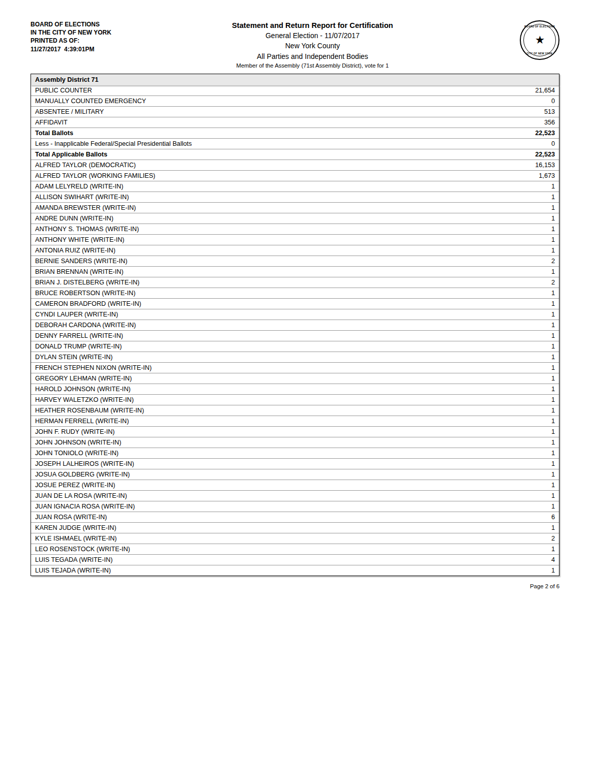BOARD OF ELECTIONS
IN THE CITY OF NEW YORK
PRINTED AS OF:
11/27/2017 4:39:01PM
Statement and Return Report for Certification
General Election - 11/07/2017
New York County
All Parties and Independent Bodies
Member of the Assembly (71st Assembly District), vote for 1
BOARD OF ELECTIONS
★
CITY OF NEW YORK
Assembly District 71
| PUBLIC COUNTER | 21,654 |
| MANUALLY COUNTED EMERGENCY | 0 |
| ABSENTEE / MILITARY | 513 |
| AFFIDAVIT | 356 |
| Total Ballots | 22,523 |
| Less - Inapplicable Federal/Special Presidential Ballots | 0 |
| Total Applicable Ballots | 22,523 |
| ALFRED TAYLOR (DEMOCRATIC) | 16,153 |
| ALFRED TAYLOR (WORKING FAMILIES) | 1,673 |
| ADAM LELYRELD (WRITE-IN) | 1 |
| ALLISON SWIHART (WRITE-IN) | 1 |
| AMANDA BREWSTER (WRITE-IN) | 1 |
| ANDRE DUNN (WRITE-IN) | 1 |
| ANTHONY S. THOMAS (WRITE-IN) | 1 |
| ANTHONY WHITE (WRITE-IN) | 1 |
| ANTONIA RUIZ (WRITE-IN) | 1 |
| BERNIE SANDERS (WRITE-IN) | 2 |
| BRIAN BRENNAN (WRITE-IN) | 1 |
| BRIAN J. DISTELBERG (WRITE-IN) | 2 |
| BRUCE ROBERTSON (WRITE-IN) | 1 |
| CAMERON BRADFORD (WRITE-IN) | 1 |
| CYNDI LAUPER (WRITE-IN) | 1 |
| DEBORAH CARDONA (WRITE-IN) | 1 |
| DENNY FARRELL (WRITE-IN) | 1 |
| DONALD TRUMP (WRITE-IN) | 1 |
| DYLAN STEIN (WRITE-IN) | 1 |
| FRENCH STEPHEN NIXON (WRITE-IN) | 1 |
| GREGORY LEHMAN (WRITE-IN) | 1 |
| HAROLD JOHNSON (WRITE-IN) | 1 |
| HARVEY WALETZKO (WRITE-IN) | 1 |
| HEATHER ROSENBAUM (WRITE-IN) | 1 |
| HERMAN FERRELL (WRITE-IN) | 1 |
| JOHN F. RUDY (WRITE-IN) | 1 |
| JOHN JOHNSON (WRITE-IN) | 1 |
| JOHN TONIOLO (WRITE-IN) | 1 |
| JOSEPH LALHEIROS (WRITE-IN) | 1 |
| JOSUA GOLDBERG (WRITE-IN) | 1 |
| JOSUE PEREZ (WRITE-IN) | 1 |
| JUAN DE LA ROSA (WRITE-IN) | 1 |
| JUAN IGNACIA ROSA (WRITE-IN) | 1 |
| JUAN ROSA (WRITE-IN) | 6 |
| KAREN JUDGE (WRITE-IN) | 1 |
| KYLE ISHMAEL (WRITE-IN) | 2 |
| LEO ROSENSTOCK (WRITE-IN) | 1 |
| LUIS TEGADA (WRITE-IN) | 4 |
| LUIS TEJADA (WRITE-IN) | 1 |
Page 2 of 6